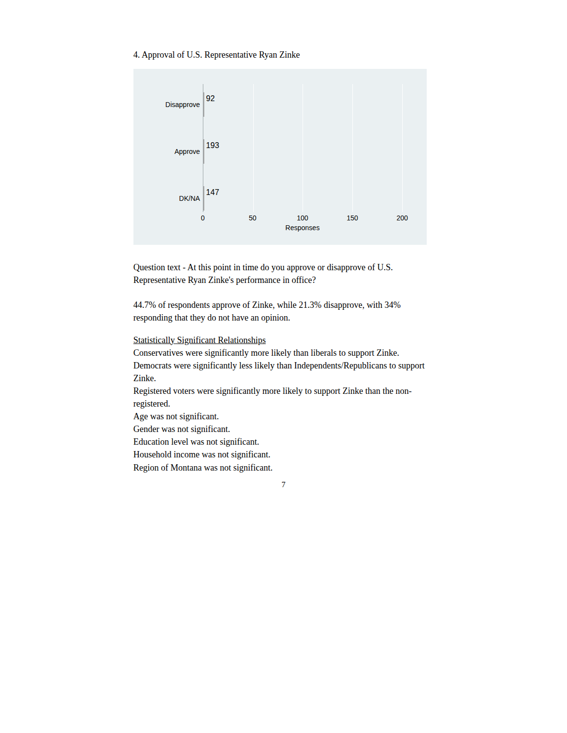4. Approval of U.S. Representative Ryan Zinke
Disapprove
92
Approve
193
DK/NA
147
0 50 100 150 200
Responses
Question text - At this point in time do you approve or disapprove of U.S. Representative Ryan Zinke's performance in office?
44.7% of respondents approve of Zinke, while 21.3% disapprove, with 34% responding that they do not have an opinion.
Statistically Significant Relationships
Conservatives were significantly more likely than liberals to support Zinke.
Democrats were significantly less likely than Independents/Republicans to support Zinke.
Registered voters were significantly more likely to support Zinke than the non-registered.
Age was not significant.
Gender was not significant.
Education level was not significant.
Household income was not significant.
Region of Montana was not significant.
7